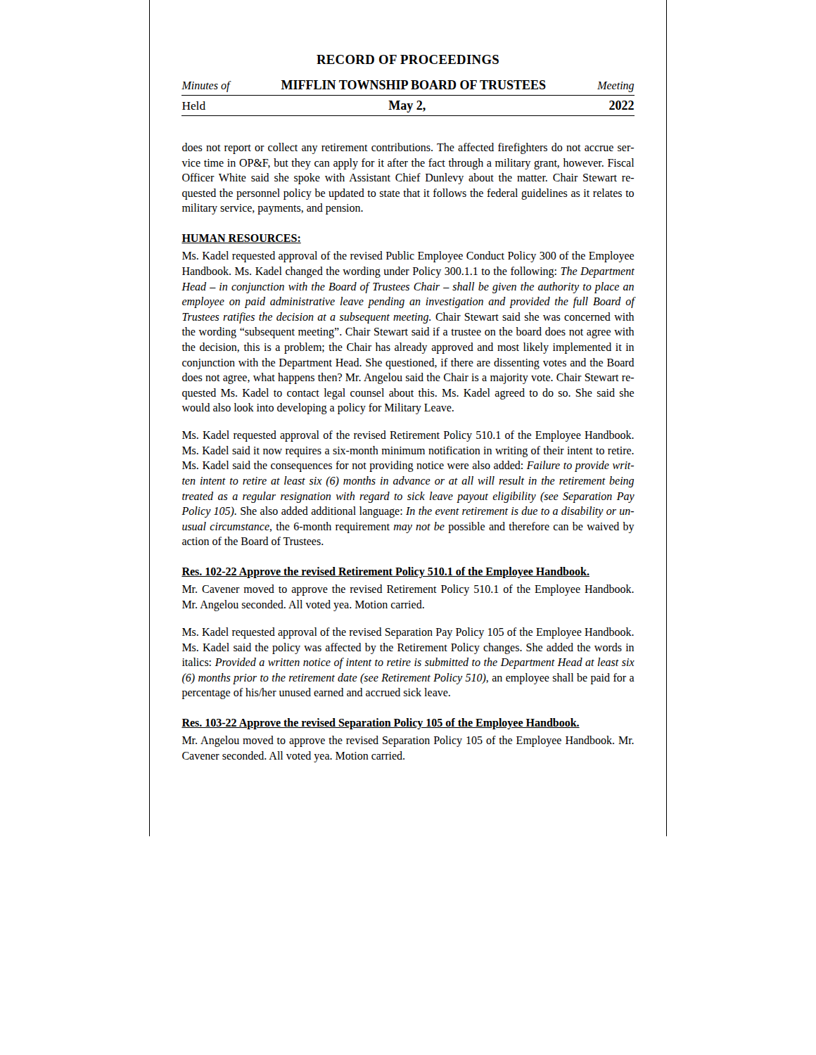RECORD OF PROCEEDINGS
Minutes of MIFFLIN TOWNSHIP BOARD OF TRUSTEES Meeting
Held May 2, 2022
does not report or collect any retirement contributions. The affected firefighters do not accrue service time in OP&F, but they can apply for it after the fact through a military grant, however. Fiscal Officer White said she spoke with Assistant Chief Dunlevy about the matter. Chair Stewart requested the personnel policy be updated to state that it follows the federal guidelines as it relates to military service, payments, and pension.
HUMAN RESOURCES:
Ms. Kadel requested approval of the revised Public Employee Conduct Policy 300 of the Employee Handbook. Ms. Kadel changed the wording under Policy 300.1.1 to the following: The Department Head – in conjunction with the Board of Trustees Chair – shall be given the authority to place an employee on paid administrative leave pending an investigation and provided the full Board of Trustees ratifies the decision at a subsequent meeting. Chair Stewart said she was concerned with the wording “subsequent meeting”. Chair Stewart said if a trustee on the board does not agree with the decision, this is a problem; the Chair has already approved and most likely implemented it in conjunction with the Department Head. She questioned, if there are dissenting votes and the Board does not agree, what happens then? Mr. Angelou said the Chair is a majority vote. Chair Stewart requested Ms. Kadel to contact legal counsel about this. Ms. Kadel agreed to do so. She said she would also look into developing a policy for Military Leave.
Ms. Kadel requested approval of the revised Retirement Policy 510.1 of the Employee Handbook. Ms. Kadel said it now requires a six-month minimum notification in writing of their intent to retire. Ms. Kadel said the consequences for not providing notice were also added: Failure to provide written intent to retire at least six (6) months in advance or at all will result in the retirement being treated as a regular resignation with regard to sick leave payout eligibility (see Separation Pay Policy 105). She also added additional language: In the event retirement is due to a disability or unusual circumstance, the 6-month requirement may not be possible and therefore can be waived by action of the Board of Trustees.
Res. 102-22 Approve the revised Retirement Policy 510.1 of the Employee Handbook.
Mr. Cavener moved to approve the revised Retirement Policy 510.1 of the Employee Handbook. Mr. Angelou seconded. All voted yea. Motion carried.
Ms. Kadel requested approval of the revised Separation Pay Policy 105 of the Employee Handbook. Ms. Kadel said the policy was affected by the Retirement Policy changes. She added the words in italics: Provided a written notice of intent to retire is submitted to the Department Head at least six (6) months prior to the retirement date (see Retirement Policy 510), an employee shall be paid for a percentage of his/her unused earned and accrued sick leave.
Res. 103-22 Approve the revised Separation Policy 105 of the Employee Handbook.
Mr. Angelou moved to approve the revised Separation Policy 105 of the Employee Handbook. Mr. Cavener seconded. All voted yea. Motion carried.